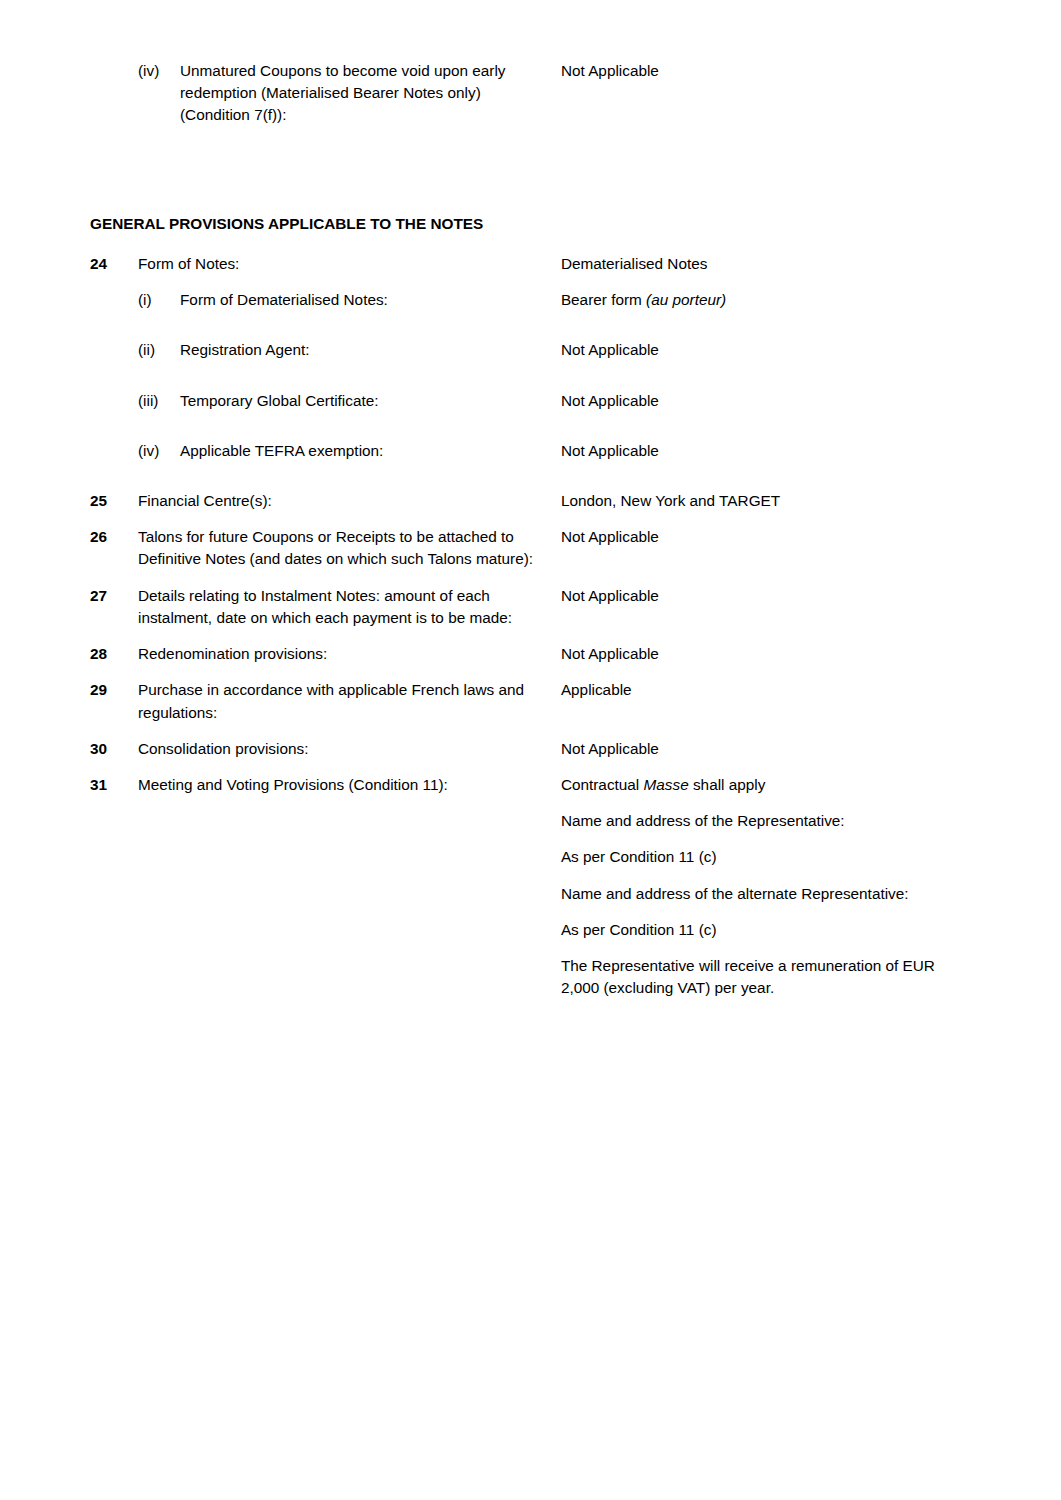| | / (iv) / Unmatured Coupons to become void upon early redemption (Materialised Bearer Notes only) (Condition 7(f)): / | Not Applicable |
GENERAL PROVISIONS APPLICABLE TO THE NOTES
| 24 | Form of Notes: | Dematerialised Notes |
| | / (i) / Form of Dematerialised Notes: / | Bearer form (au porteur) |
| | / (ii) / Registration Agent: / | Not Applicable |
| | / (iii) / Temporary Global Certificate: / | Not Applicable |
| | / (iv) / Applicable TEFRA exemption: / | Not Applicable |
| 25 | Financial Centre(s): | London, New York and TARGET |
| 26 | Talons for future Coupons or Receipts to be attached to Definitive Notes (and dates on which such Talons mature): | Not Applicable |
| 27 | Details relating to Instalment Notes: amount of each instalment, date on which each payment is to be made: | Not Applicable |
| 28 | Redenomination provisions: | Not Applicable |
| 29 | Purchase in accordance with applicable French laws and regulations: | Applicable |
| 30 | Consolidation provisions: | Not Applicable |
| 31 | Meeting and Voting Provisions (Condition 11): | Contractual Masse shall apply Name and address of the Representative: As per Condition 11 (c) Name and address of the alternate Representative: As per Condition 11 (c) The Representative will receive a remuneration of EUR 2,000 (excluding VAT) per year. |